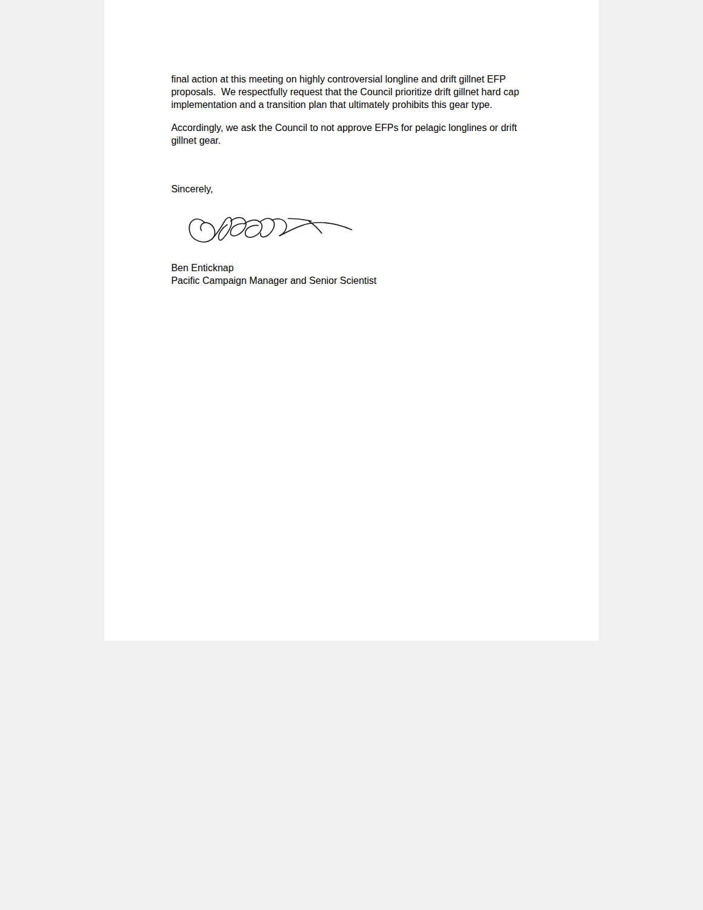final action at this meeting on highly controversial longline and drift gillnet EFP proposals. We respectfully request that the Council prioritize drift gillnet hard cap implementation and a transition plan that ultimately prohibits this gear type.
Accordingly, we ask the Council to not approve EFPs for pelagic longlines or drift gillnet gear.
Sincerely,
Ben Enticknap
Pacific Campaign Manager and Senior Scientist